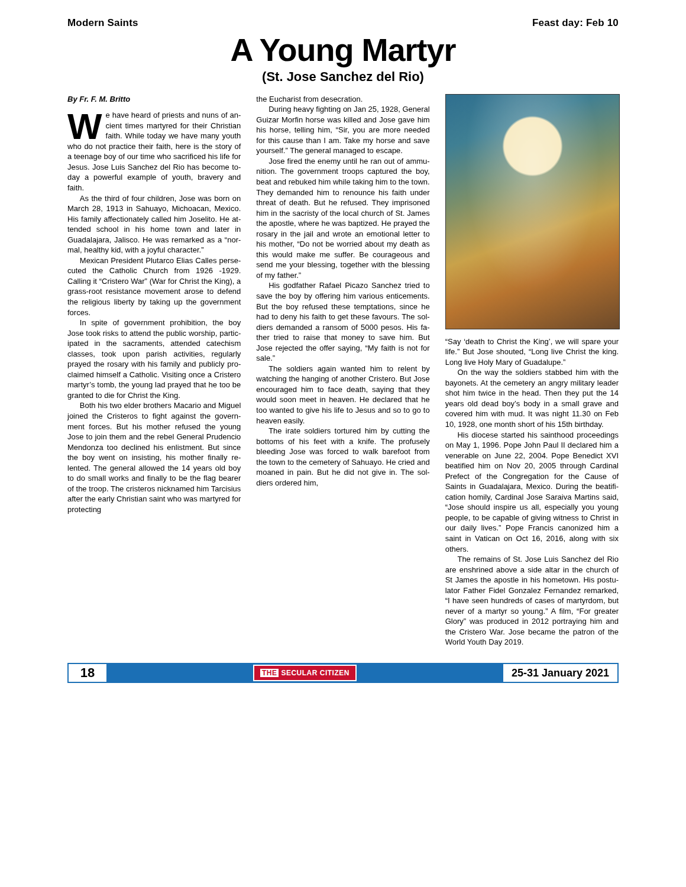Modern Saints
Feast day: Feb 10
A Young Martyr
(St. Jose Sanchez del Rio)
By Fr. F. M. Britto
We have heard of priests and nuns of ancient times martyred for their Christian faith. While today we have many youth who do not practice their faith, here is the story of a teenage boy of our time who sacrificed his life for Jesus. Jose Luis Sanchez del Rio has become today a powerful example of youth, bravery and faith.
As the third of four children, Jose was born on March 28, 1913 in Sahuayo, Michoacan, Mexico. His family affectionately called him Joselito. He attended school in his home town and later in Guadalajara, Jalisco. He was remarked as a “normal, healthy kid, with a joyful character.”
Mexican President Plutarco Elias Calles persecuted the Catholic Church from 1926 -1929. Calling it “Cristero War” (War for Christ the King), a grass-root resistance movement arose to defend the religious liberty by taking up the government forces.
In spite of government prohibition, the boy Jose took risks to attend the public worship, participated in the sacraments, attended catechism classes, took upon parish activities, regularly prayed the rosary with his family and publicly proclaimed himself a Catholic. Visiting once a Cristero martyr’s tomb, the young lad prayed that he too be granted to die for Christ the King.
Both his two elder brothers Macario and Miguel joined the Cristeros to fight against the government forces. But his mother refused the young Jose to join them and the rebel General Prudencio Mendonza too declined his enlistment. But since the boy went on insisting, his mother finally relented. The general allowed the 14 years old boy to do small works and finally to be the flag bearer of the troop. The cristeros nicknamed him Tarcisius after the early Christian saint who was martyred for protecting
the Eucharist from desecration.
During heavy fighting on Jan 25, 1928, General Guizar Morfin horse was killed and Jose gave him his horse, telling him, “Sir, you are more needed for this cause than I am. Take my horse and save yourself.” The general managed to escape.
Jose fired the enemy until he ran out of ammunition. The government troops captured the boy, beat and rebuked him while taking him to the town. They demanded him to renounce his faith under threat of death. But he refused. They imprisoned him in the sacristy of the local church of St. James the apostle, where he was baptized. He prayed the rosary in the jail and wrote an emotional letter to his mother, “Do not be worried about my death as this would make me suffer. Be courageous and send me your blessing, together with the blessing of my father.”
His godfather Rafael Picazo Sanchez tried to save the boy by offering him various enticements. But the boy refused these temptations, since he had to deny his faith to get these favours. The soldiers demanded a ransom of 5000 pesos. His father tried to raise that money to save him. But Jose rejected the offer saying, “My faith is not for sale.”
The soldiers again wanted him to relent by watching the hanging of another Cristero. But Jose encouraged him to face death, saying that they would soon meet in heaven. He declared that he too wanted to give his life to Jesus and so to go to heaven easily.
The irate soldiers tortured him by cutting the bottoms of his feet with a knife. The profusely bleeding Jose was forced to walk barefoot from the town to the cemetery of Sahuayo. He cried and moaned in pain. But he did not give in. The soldiers ordered him,
“Say ‘death to Christ the King’, we will spare your life.” But Jose shouted, “Long live Christ the king. Long live Holy Mary of Guadalupe.”
On the way the soldiers stabbed him with the bayonets. At the cemetery an angry military leader shot him twice in the head. Then they put the 14 years old dead boy’s body in a small grave and covered him with mud. It was night 11.30 on Feb 10, 1928, one month short of his 15th birthday.
His diocese started his sainthood proceedings on May 1, 1996. Pope John Paul II declared him a venerable on June 22, 2004. Pope Benedict XVI beatified him on Nov 20, 2005 through Cardinal Prefect of the Congregation for the Cause of Saints in Guadalajara, Mexico. During the beatification homily, Cardinal Jose Saraiva Martins said, “Jose should inspire us all, especially you young people, to be capable of giving witness to Christ in our daily lives.” Pope Francis canonized him a saint in Vatican on Oct 16, 2016, along with six others.
The remains of St. Jose Luis Sanchez del Rio are enshrined above a side altar in the church of St James the apostle in his hometown. His postulator Father Fidel Gonzalez Fernandez remarked, “I have seen hundreds of cases of martyrdom, but never of a martyr so young.” A film, “For greater Glory” was produced in 2012 portraying him and the Cristero War. Jose became the patron of the World Youth Day 2019.
18
THESECULAR CITIZEN
25-31 January 2021